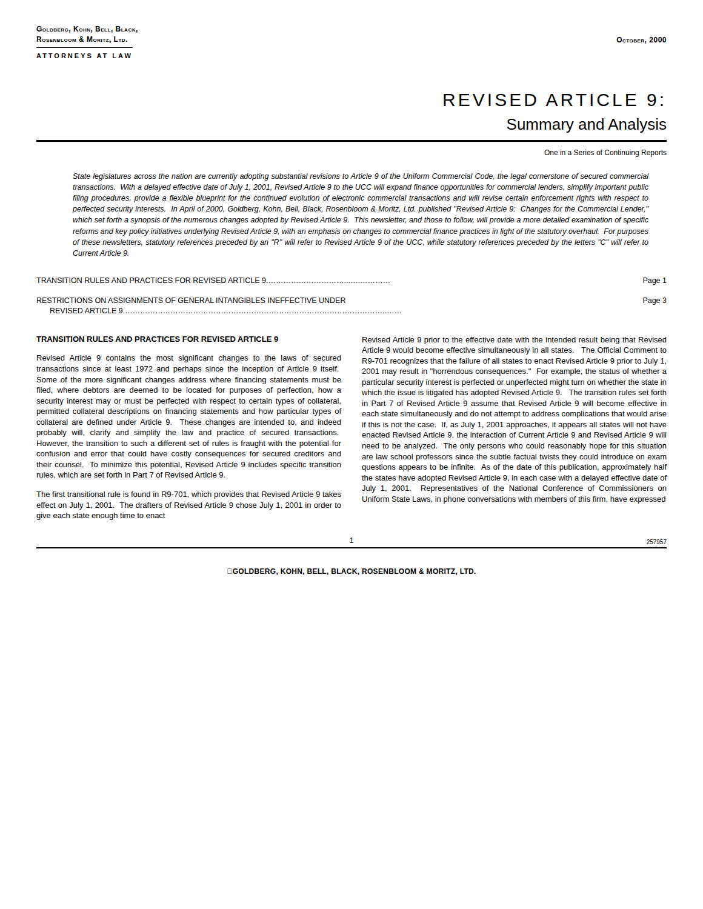Goldberg, Kohn, Bell, Black,
Rosenbloom & Moritz, Ltd.
ATTORNEYS AT LAW
October, 2000
REVISED ARTICLE 9:
Summary and Analysis
One in a Series of Continuing Reports
State legislatures across the nation are currently adopting substantial revisions to Article 9 of the Uniform Commercial Code, the legal cornerstone of secured commercial transactions. With a delayed effective date of July 1, 2001, Revised Article 9 to the UCC will expand finance opportunities for commercial lenders, simplify important public filing procedures, provide a flexible blueprint for the continued evolution of electronic commercial transactions and will revise certain enforcement rights with respect to perfected security interests. In April of 2000, Goldberg, Kohn, Bell, Black, Rosenbloom & Moritz, Ltd. published "Revised Article 9: Changes for the Commercial Lender," which set forth a synopsis of the numerous changes adopted by Revised Article 9. This newsletter, and those to follow, will provide a more detailed examination of specific reforms and key policy initiatives underlying Revised Article 9, with an emphasis on changes to commercial finance practices in light of the statutory overhaul. For purposes of these newsletters, statutory references preceded by an "R" will refer to Revised Article 9 of the UCC, while statutory references preceded by the letters "C" will refer to Current Article 9.
TRANSITION RULES AND PRACTICES FOR REVISED ARTICLE 9.…………………………...….…………
Page 1
RESTRICTIONS ON ASSIGNMENTS OF GENERAL INTANGIBLES INEFFECTIVE UNDER
REVISED ARTICLE 9.…………………………………………………………………………………………..……
Page 3
TRANSITION RULES AND PRACTICES FOR REVISED ARTICLE 9
Revised Article 9 contains the most significant changes to the laws of secured transactions since at least 1972 and perhaps since the inception of Article 9 itself. Some of the more significant changes address where financing statements must be filed, where debtors are deemed to be located for purposes of perfection, how a security interest may or must be perfected with respect to certain types of collateral, permitted collateral descriptions on financing statements and how particular types of collateral are defined under Article 9. These changes are intended to, and indeed probably will, clarify and simplify the law and practice of secured transactions. However, the transition to such a different set of rules is fraught with the potential for confusion and error that could have costly consequences for secured creditors and their counsel. To minimize this potential, Revised Article 9 includes specific transition rules, which are set forth in Part 7 of Revised Article 9.
The first transitional rule is found in R9-701, which provides that Revised Article 9 takes effect on July 1, 2001. The drafters of Revised Article 9 chose July 1, 2001 in order to give each state enough time to enact
Revised Article 9 prior to the effective date with the intended result being that Revised Article 9 would become effective simultaneously in all states. The Official Comment to R9-701 recognizes that the failure of all states to enact Revised Article 9 prior to July 1, 2001 may result in "horrendous consequences." For example, the status of whether a particular security interest is perfected or unperfected might turn on whether the state in which the issue is litigated has adopted Revised Article 9. The transition rules set forth in Part 7 of Revised Article 9 assume that Revised Article 9 will become effective in each state simultaneously and do not attempt to address complications that would arise if this is not the case. If, as July 1, 2001 approaches, it appears all states will not have enacted Revised Article 9, the interaction of Current Article 9 and Revised Article 9 will need to be analyzed. The only persons who could reasonably hope for this situation are law school professors since the subtle factual twists they could introduce on exam questions appears to be infinite. As of the date of this publication, approximately half the states have adopted Revised Article 9, in each case with a delayed effective date of July 1, 2001. Representatives of the National Conference of Commissioners on Uniform State Laws, in phone conversations with members of this firm, have expressed
1
257957
GOLDBERG, KOHN, BELL, BLACK, ROSENBLOOM & MORITZ, LTD.